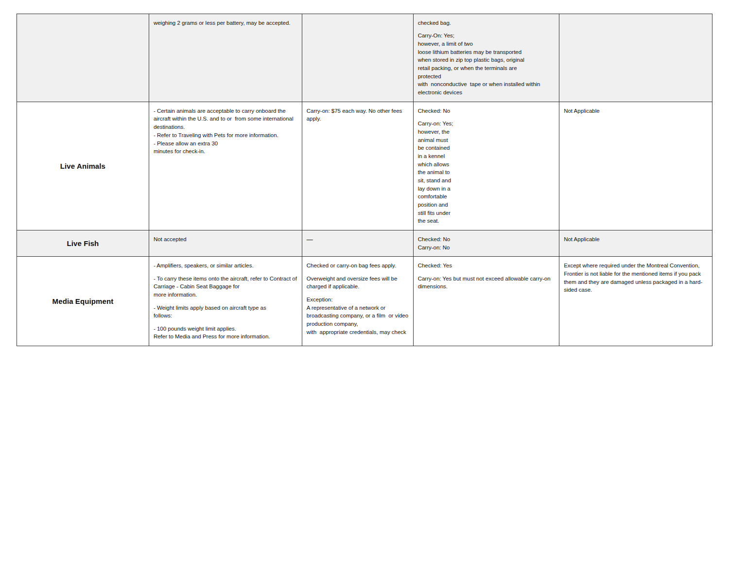| | weighing 2 grams or less per battery, may be accepted. | | checked bag. Carry-On: Yes; however, a limit of two loose lithium batteries may be transported when stored in zip top plastic bags, original retail packing, or when the terminals are protected with nonconductive tape or when installed within electronic devices | |
| Live Animals | - Certain animals are acceptable to carry onboard the aircraft within the U.S. and to or from some international destinations. - Refer to Traveling with Pets for more information. - Please allow an extra 30 minutes for check-in. | Carry-on: $75 each way. No other fees apply. | Checked: No Carry-on: Yes; however, the animal must be contained in a kennel which allows the animal to sit, stand and lay down in a comfortable position and still fits under the seat. | Not Applicable |
| Live Fish | Not accepted | — | Checked: No Carry-on: No | Not Applicable |
| Media Equipment | - Amplifiers, speakers, or similar articles. - To carry these items onto the aircraft, refer to Contract of Carriage - Cabin Seat Baggage for more information. - Weight limits apply based on aircraft type as follows: - 100 pounds weight limit applies. Refer to Media and Press for more information. | Checked or carry-on bag fees apply. Overweight and oversize fees will be charged if applicable. Exception: A representative of a network or broadcasting company, or a film or video production company, with appropriate credentials, may check | Checked: Yes Carry-on: Yes but must not exceed allowable carry-on dimensions. | Except where required under the Montreal Convention, Frontier is not liable for the mentioned items if you pack them and they are damaged unless packaged in a hard-sided case. |